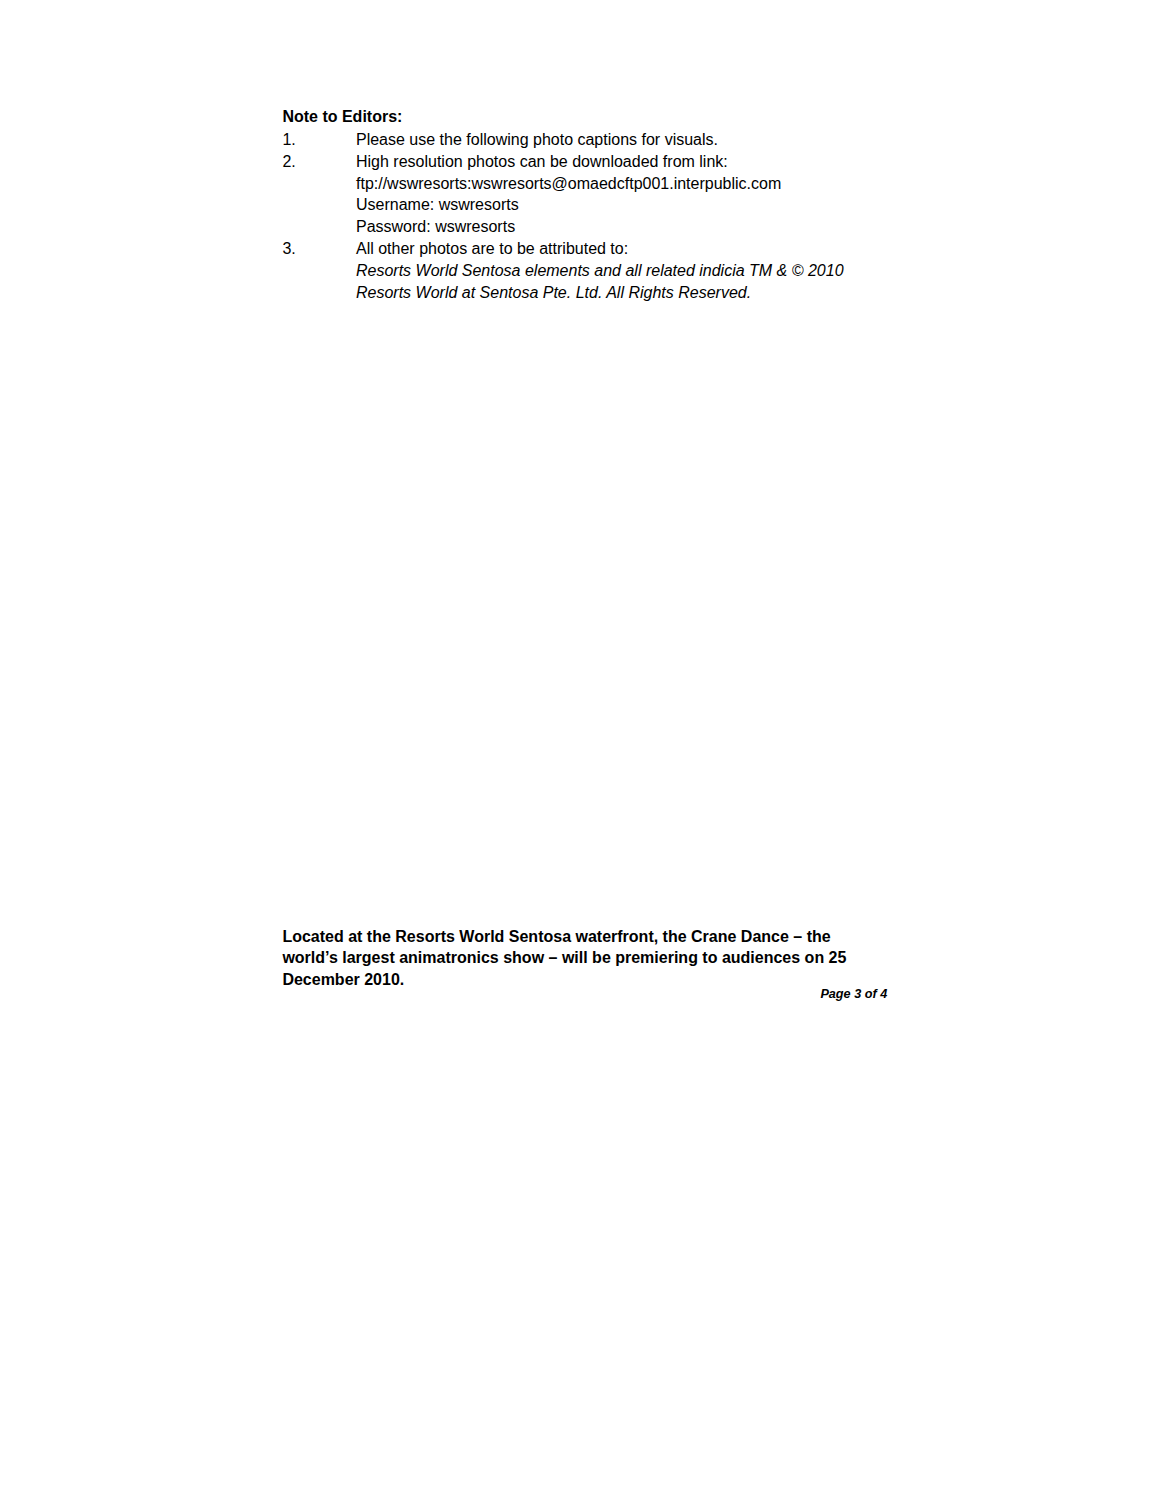Note to Editors:
1. Please use the following photo captions for visuals.
2. High resolution photos can be downloaded from link: ftp://wswresorts:wswresorts@omaedcftp001.interpublic.com Username: wswresorts Password: wswresorts
3. All other photos are to be attributed to: Resorts World Sentosa elements and all related indicia TM & © 2010 Resorts World at Sentosa Pte. Ltd. All Rights Reserved.
Located at the Resorts World Sentosa waterfront, the Crane Dance – the world’s largest animatronics show – will be premiering to audiences on 25 December 2010.
Page 3 of 4